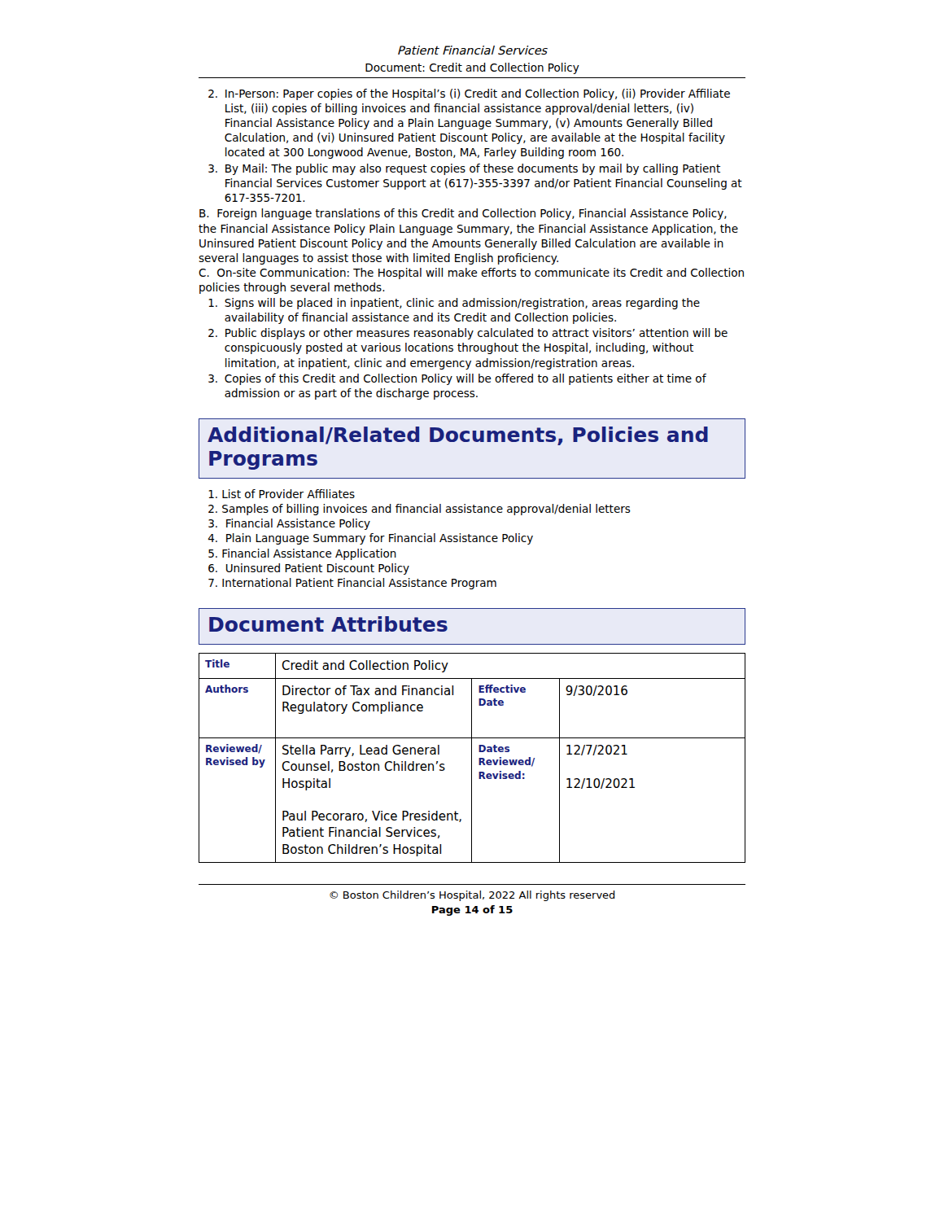Patient Financial Services
Document: Credit and Collection Policy
In-Person: Paper copies of the Hospital’s (i) Credit and Collection Policy, (ii) Provider Affiliate List, (iii) copies of billing invoices and financial assistance approval/denial letters, (iv) Financial Assistance Policy and a Plain Language Summary, (v) Amounts Generally Billed Calculation, and (vi) Uninsured Patient Discount Policy, are available at the Hospital facility located at 300 Longwood Avenue, Boston, MA, Farley Building room 160.
By Mail: The public may also request copies of these documents by mail by calling Patient Financial Services Customer Support at (617)-355-3397 and/or Patient Financial Counseling at 617-355-7201.
B. Foreign language translations of this Credit and Collection Policy, Financial Assistance Policy, the Financial Assistance Policy Plain Language Summary, the Financial Assistance Application, the Uninsured Patient Discount Policy and the Amounts Generally Billed Calculation are available in several languages to assist those with limited English proficiency.
C. On-site Communication: The Hospital will make efforts to communicate its Credit and Collection policies through several methods.
Signs will be placed in inpatient, clinic and admission/registration, areas regarding the availability of financial assistance and its Credit and Collection policies.
Public displays or other measures reasonably calculated to attract visitors’ attention will be conspicuously posted at various locations throughout the Hospital, including, without limitation, at inpatient, clinic and emergency admission/registration areas.
Copies of this Credit and Collection Policy will be offered to all patients either at time of admission or as part of the discharge process.
Additional/Related Documents, Policies and Programs
List of Provider Affiliates
Samples of billing invoices and financial assistance approval/denial letters
Financial Assistance Policy
Plain Language Summary for Financial Assistance Policy
Financial Assistance Application
Uninsured Patient Discount Policy
International Patient Financial Assistance Program
Document Attributes
| Title | Credit and Collection Policy |
| Authors | Director of Tax and Financial Regulatory Compliance | Effective Date | 9/30/2016 |
| Reviewed/ Revised by | Stella Parry, Lead General Counsel, Boston Children’s Hospital Paul Pecoraro, Vice President, Patient Financial Services, Boston Children’s Hospital | Dates Reviewed/ Revised: | 12/7/2021 12/10/2021 |
© Boston Children’s Hospital, 2022 All rights reserved
Page 14 of 15